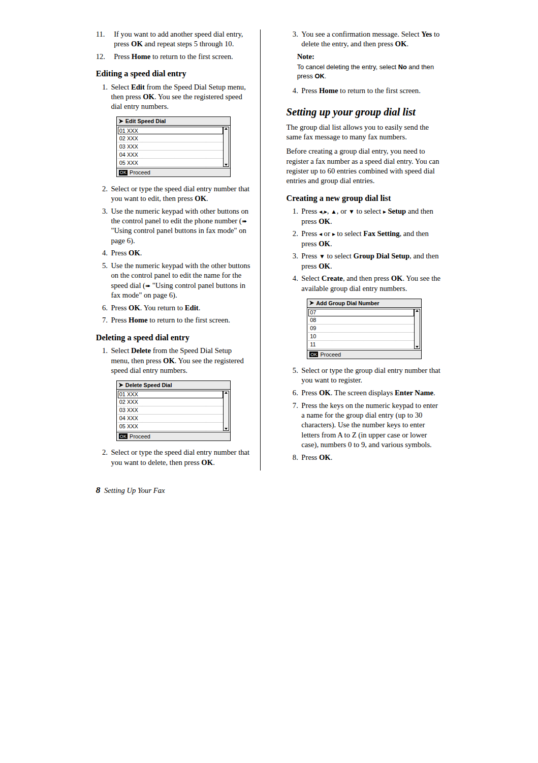If you want to add another speed dial entry, press OK and repeat steps 5 through 10.
Press Home to return to the first screen.
Editing a speed dial entry
Select Edit from the Speed Dial Setup menu, then press OK. You see the registered speed dial entry numbers.
Edit Speed Dial
01 XXX
02 XXX
03 XXX
04 XXX
05 XXX
OKProceed
Select or type the speed dial entry number that you want to edit, then press OK.
Use the numeric keypad with other buttons on the control panel to edit the phone number (➠ "Using control panel buttons in fax mode" on page 6).
Press OK.
Use the numeric keypad with the other buttons on the control panel to edit the name for the speed dial (➠ "Using control panel buttons in fax mode" on page 6).
Press OK. You return to Edit.
Press Home to return to the first screen.
Deleting a speed dial entry
Select Delete from the Speed Dial Setup menu, then press OK. You see the registered speed dial entry numbers.
Delete Speed Dial
01 XXX
02 XXX
03 XXX
04 XXX
05 XXX
OKProceed
Select or type the speed dial entry number that you want to delete, then press OK.
You see a confirmation message. Select Yes to delete the entry, and then press OK.
Note: To cancel deleting the entry, select No and then press OK.
Press Home to return to the first screen.
Setting up your group dial list
The group dial list allows you to easily send the same fax message to many fax numbers.
Before creating a group dial entry, you need to register a fax number as a speed dial entry. You can register up to 60 entries combined with speed dial entries and group dial entries.
Creating a new group dial list
Press ◂,▸, ▲, or ▼ to select ▸ Setup and then press OK.
Press ◂ or ▸ to select Fax Setting, and then press OK.
Press ▼ to select Group Dial Setup, and then press OK.
Select Create, and then press OK. You see the available group dial entry numbers.
Add Group Dial Number
07
08
09
10
11
OKProceed
Select or type the group dial entry number that you want to register.
Press OK. The screen displays Enter Name.
Press the keys on the numeric keypad to enter a name for the group dial entry (up to 30 characters). Use the number keys to enter letters from A to Z (in upper case or lower case), numbers 0 to 9, and various symbols.
Press OK.
8 Setting Up Your Fax